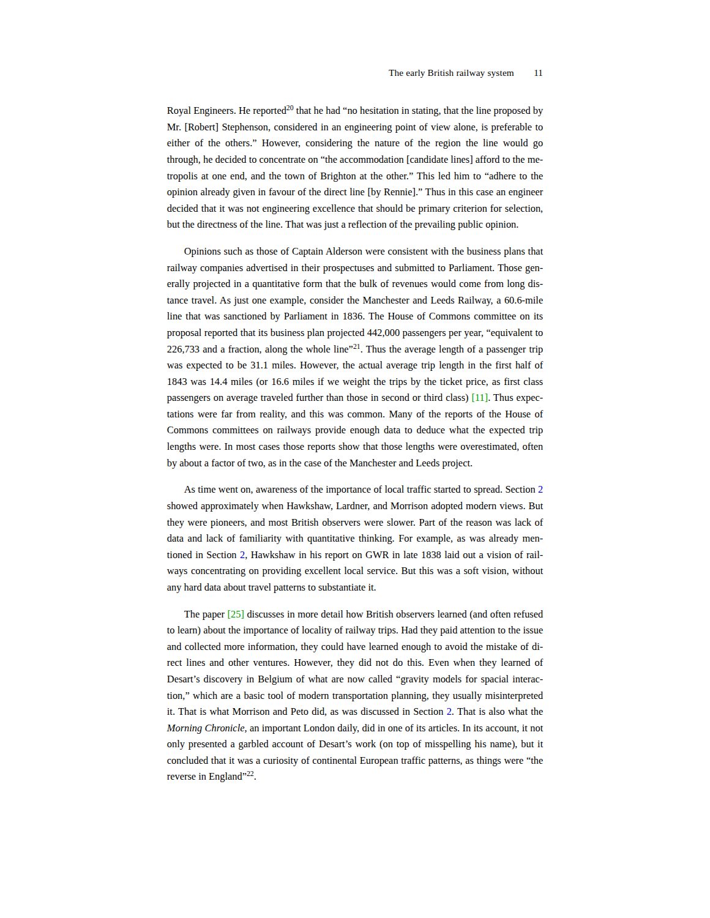The early British railway system11
Royal Engineers. He reported20 that he had “no hesitation in stating, that the line proposed by Mr. [Robert] Stephenson, considered in an engineering point of view alone, is preferable to either of the others.” However, considering the nature of the region the line would go through, he decided to concentrate on “the accommodation [candidate lines] afford to the metropolis at one end, and the town of Brighton at the other.” This led him to “adhere to the opinion already given in favour of the direct line [by Rennie].” Thus in this case an engineer decided that it was not engineering excellence that should be primary criterion for selection, but the directness of the line. That was just a reflection of the prevailing public opinion.
Opinions such as those of Captain Alderson were consistent with the business plans that railway companies advertised in their prospectuses and submitted to Parliament. Those generally projected in a quantitative form that the bulk of revenues would come from long distance travel. As just one example, consider the Manchester and Leeds Railway, a 60.6-mile line that was sanctioned by Parliament in 1836. The House of Commons committee on its proposal reported that its business plan projected 442,000 passengers per year, “equivalent to 226,733 and a fraction, along the whole line”21. Thus the average length of a passenger trip was expected to be 31.1 miles. However, the actual average trip length in the first half of 1843 was 14.4 miles (or 16.6 miles if we weight the trips by the ticket price, as first class passengers on average traveled further than those in second or third class) [11]. Thus expectations were far from reality, and this was common. Many of the reports of the House of Commons committees on railways provide enough data to deduce what the expected trip lengths were. In most cases those reports show that those lengths were overestimated, often by about a factor of two, as in the case of the Manchester and Leeds project.
As time went on, awareness of the importance of local traffic started to spread. Section 2 showed approximately when Hawkshaw, Lardner, and Morrison adopted modern views. But they were pioneers, and most British observers were slower. Part of the reason was lack of data and lack of familiarity with quantitative thinking. For example, as was already mentioned in Section 2, Hawkshaw in his report on GWR in late 1838 laid out a vision of railways concentrating on providing excellent local service. But this was a soft vision, without any hard data about travel patterns to substantiate it.
The paper [25] discusses in more detail how British observers learned (and often refused to learn) about the importance of locality of railway trips. Had they paid attention to the issue and collected more information, they could have learned enough to avoid the mistake of direct lines and other ventures. However, they did not do this. Even when they learned of Desart’s discovery in Belgium of what are now called “gravity models for spacial interaction,” which are a basic tool of modern transportation planning, they usually misinterpreted it. That is what Morrison and Peto did, as was discussed in Section 2. That is also what the Morning Chronicle, an important London daily, did in one of its articles. In its account, it not only presented a garbled account of Desart’s work (on top of misspelling his name), but it concluded that it was a curiosity of continental European traffic patterns, as things were “the reverse in England”22.